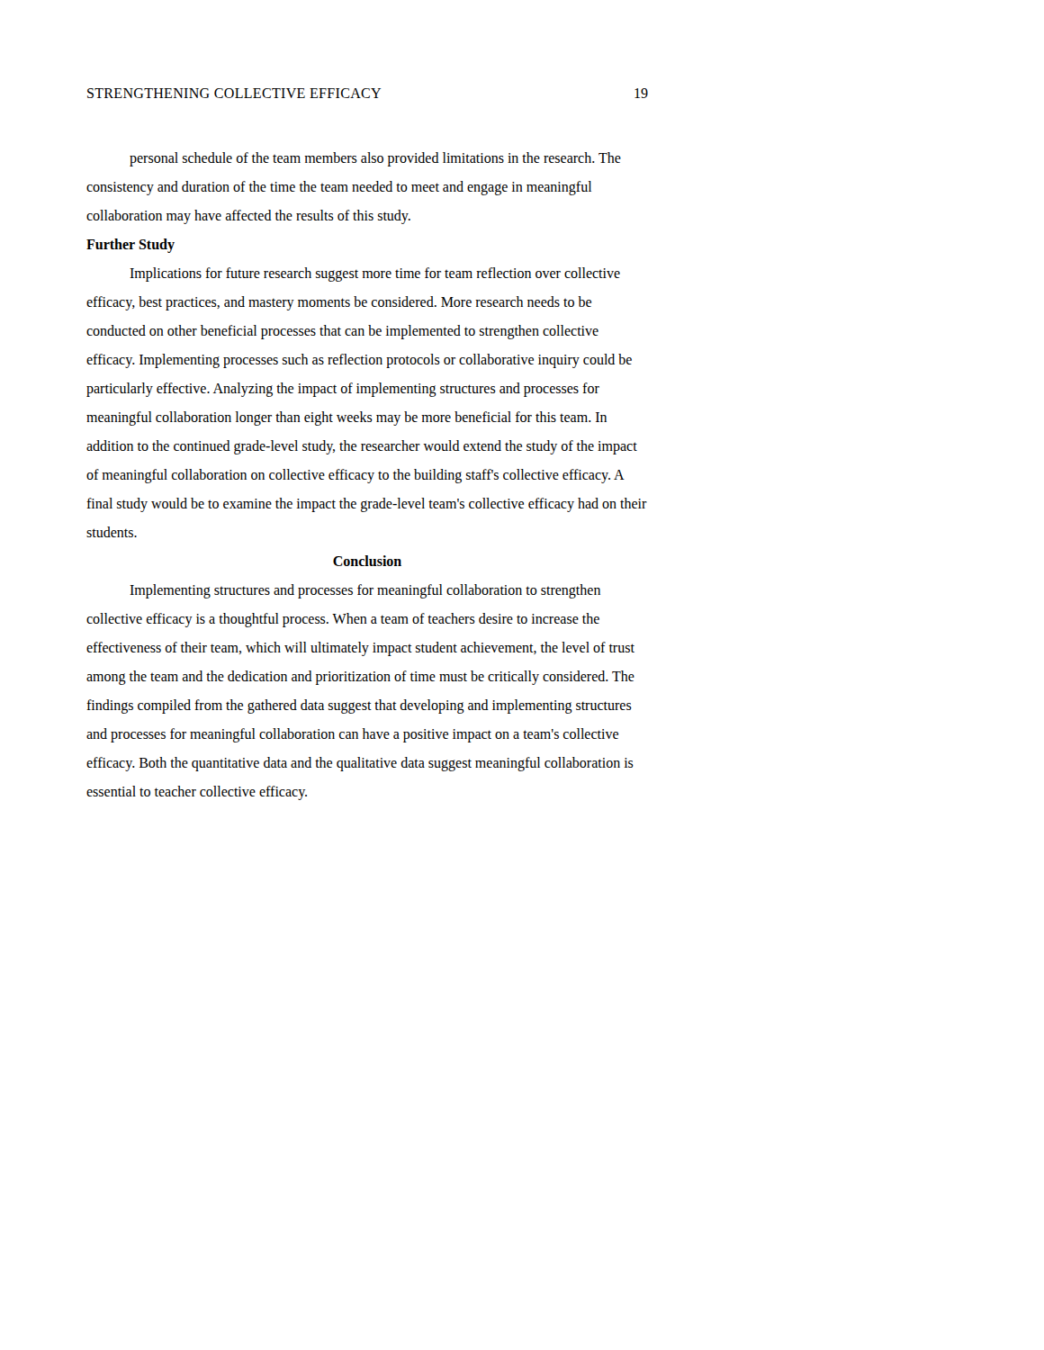Strengthening Collective Efficacy 19
personal schedule of the team members also provided limitations in the research. The consistency and duration of the time the team needed to meet and engage in meaningful collaboration may have affected the results of this study.
Further Study
Implications for future research suggest more time for team reflection over collective efficacy, best practices, and mastery moments be considered. More research needs to be conducted on other beneficial processes that can be implemented to strengthen collective efficacy. Implementing processes such as reflection protocols or collaborative inquiry could be particularly effective. Analyzing the impact of implementing structures and processes for meaningful collaboration longer than eight weeks may be more beneficial for this team. In addition to the continued grade-level study, the researcher would extend the study of the impact of meaningful collaboration on collective efficacy to the building staff's collective efficacy. A final study would be to examine the impact the grade-level team's collective efficacy had on their students.
Conclusion
Implementing structures and processes for meaningful collaboration to strengthen collective efficacy is a thoughtful process. When a team of teachers desire to increase the effectiveness of their team, which will ultimately impact student achievement, the level of trust among the team and the dedication and prioritization of time must be critically considered. The findings compiled from the gathered data suggest that developing and implementing structures and processes for meaningful collaboration can have a positive impact on a team's collective efficacy. Both the quantitative data and the qualitative data suggest meaningful collaboration is essential to teacher collective efficacy.